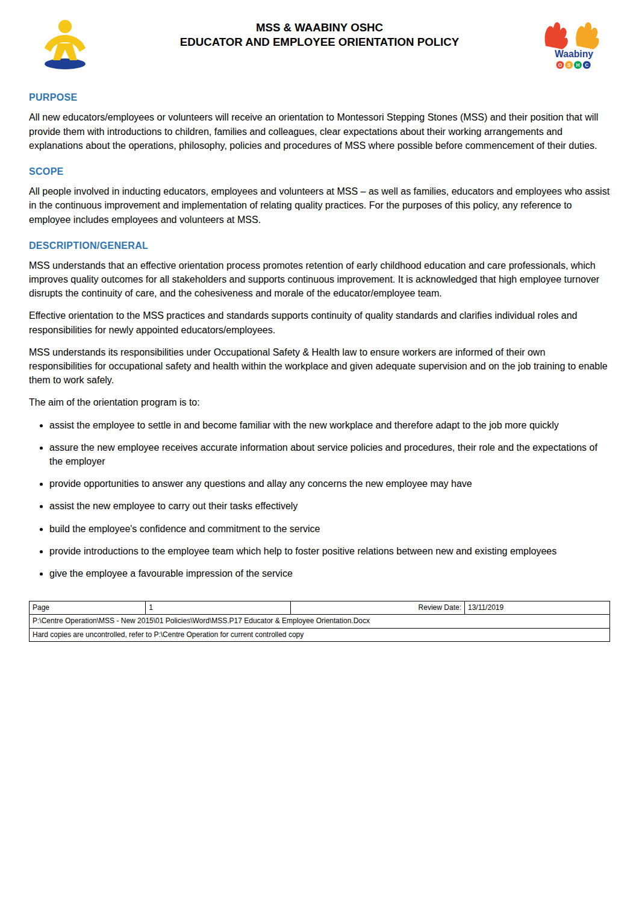MSS & WAABINY OSHC
EDUCATOR AND EMPLOYEE ORIENTATION POLICY
PURPOSE
All new educators/employees or volunteers will receive an orientation to Montessori Stepping Stones (MSS) and their position that will provide them with introductions to children, families and colleagues, clear expectations about their working arrangements and explanations about the operations, philosophy, policies and procedures of MSS where possible before commencement of their duties.
SCOPE
All people involved in inducting educators, employees and volunteers at MSS – as well as families, educators and employees who assist in the continuous improvement and implementation of relating quality practices. For the purposes of this policy, any reference to employee includes employees and volunteers at MSS.
DESCRIPTION/GENERAL
MSS understands that an effective orientation process promotes retention of early childhood education and care professionals, which improves quality outcomes for all stakeholders and supports continuous improvement. It is acknowledged that high employee turnover disrupts the continuity of care, and the cohesiveness and morale of the educator/employee team.
Effective orientation to the MSS practices and standards supports continuity of quality standards and clarifies individual roles and responsibilities for newly appointed educators/employees.
MSS understands its responsibilities under Occupational Safety & Health law to ensure workers are informed of their own responsibilities for occupational safety and health within the workplace and given adequate supervision and on the job training to enable them to work safely.
The aim of the orientation program is to:
assist the employee to settle in and become familiar with the new workplace and therefore adapt to the job more quickly
assure the new employee receives accurate information about service policies and procedures, their role and the expectations of the employer
provide opportunities to answer any questions and allay any concerns the new employee may have
assist the new employee to carry out their tasks effectively
build the employee's confidence and commitment to the service
provide introductions to the employee team which help to foster positive relations between new and existing employees
give the employee a favourable impression of the service
| Page | 1 | Review Date: | 13/11/2019 |
| P:\Centre Operation\MSS - New 2015\01 Policies\Word\MSS.P17 Educator & Employee Orientation.Docx |
| Hard copies are uncontrolled, refer to P:\Centre Operation for current controlled copy |